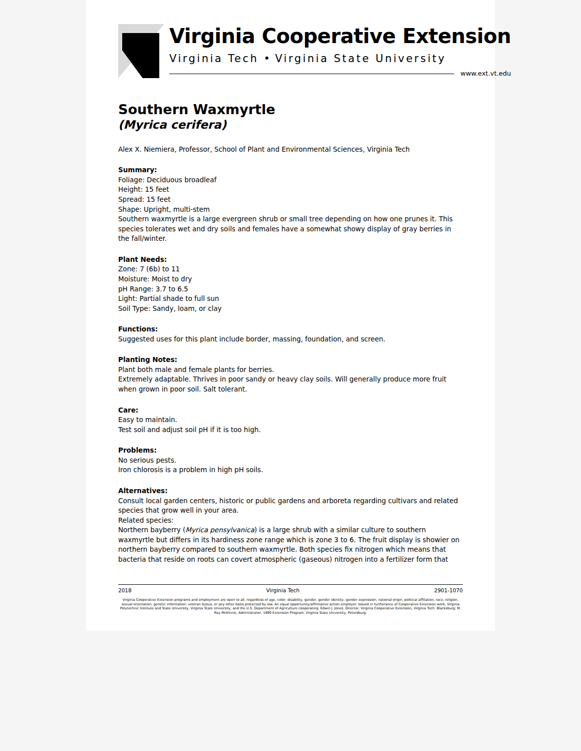Virginia Cooperative Extension
Virginia Tech • Virginia State University
www.ext.vt.edu
Southern Waxmyrtle (Myrica cerifera)
Alex X. Niemiera, Professor, School of Plant and Environmental Sciences, Virginia Tech
Summary:
Foliage: Deciduous broadleaf
Height: 15 feet
Spread: 15 feet
Shape: Upright, multi-stem
Southern waxmyrtle is a large evergreen shrub or small tree depending on how one prunes it. This species tolerates wet and dry soils and females have a somewhat showy display of gray berries in the fall/winter.
Plant Needs:
Zone: 7 (6b) to 11
Moisture: Moist to dry
pH Range: 3.7 to 6.5
Light: Partial shade to full sun
Soil Type: Sandy, loam, or clay
Functions:
Suggested uses for this plant include border, massing, foundation, and screen.
Planting Notes:
Plant both male and female plants for berries.
Extremely adaptable. Thrives in poor sandy or heavy clay soils. Will generally produce more fruit when grown in poor soil. Salt tolerant.
Care:
Easy to maintain.
Test soil and adjust soil pH if it is too high.
Problems:
No serious pests.
Iron chlorosis is a problem in high pH soils.
Alternatives:
Consult local garden centers, historic or public gardens and arboreta regarding cultivars and related species that grow well in your area.
Related species:
Northern bayberry (Myrica pensylvanica) is a large shrub with a similar culture to southern waxmyrtle but differs in its hardiness zone range which is zone 3 to 6. The fruit display is showier on northern bayberry compared to southern waxmyrtle. Both species fix nitrogen which means that bacteria that reside on roots can covert atmospheric (gaseous) nitrogen into a fertilizer form that
2018 Virginia Tech 2901-1070
Virginia Cooperative Extension programs and employment are open to all, regardless of age, color, disability, gender, gender identity, gender expression, national origin, political affiliation, race, religion, sexual orientation, genetic information, veteran status, or any other basis protected by law. An equal opportunity/affirmative action employer. Issued in furtherance of Cooperative Extension work, Virginia Polytechnic Institute and State University, Virginia State University, and the U.S. Department of Agriculture cooperating. Edwin J. Jones, Director, Virginia Cooperative Extension, Virginia Tech, Blacksburg; M. Ray McKinnie, Administrator, 1890 Extension Program, Virginia State University, Petersburg.